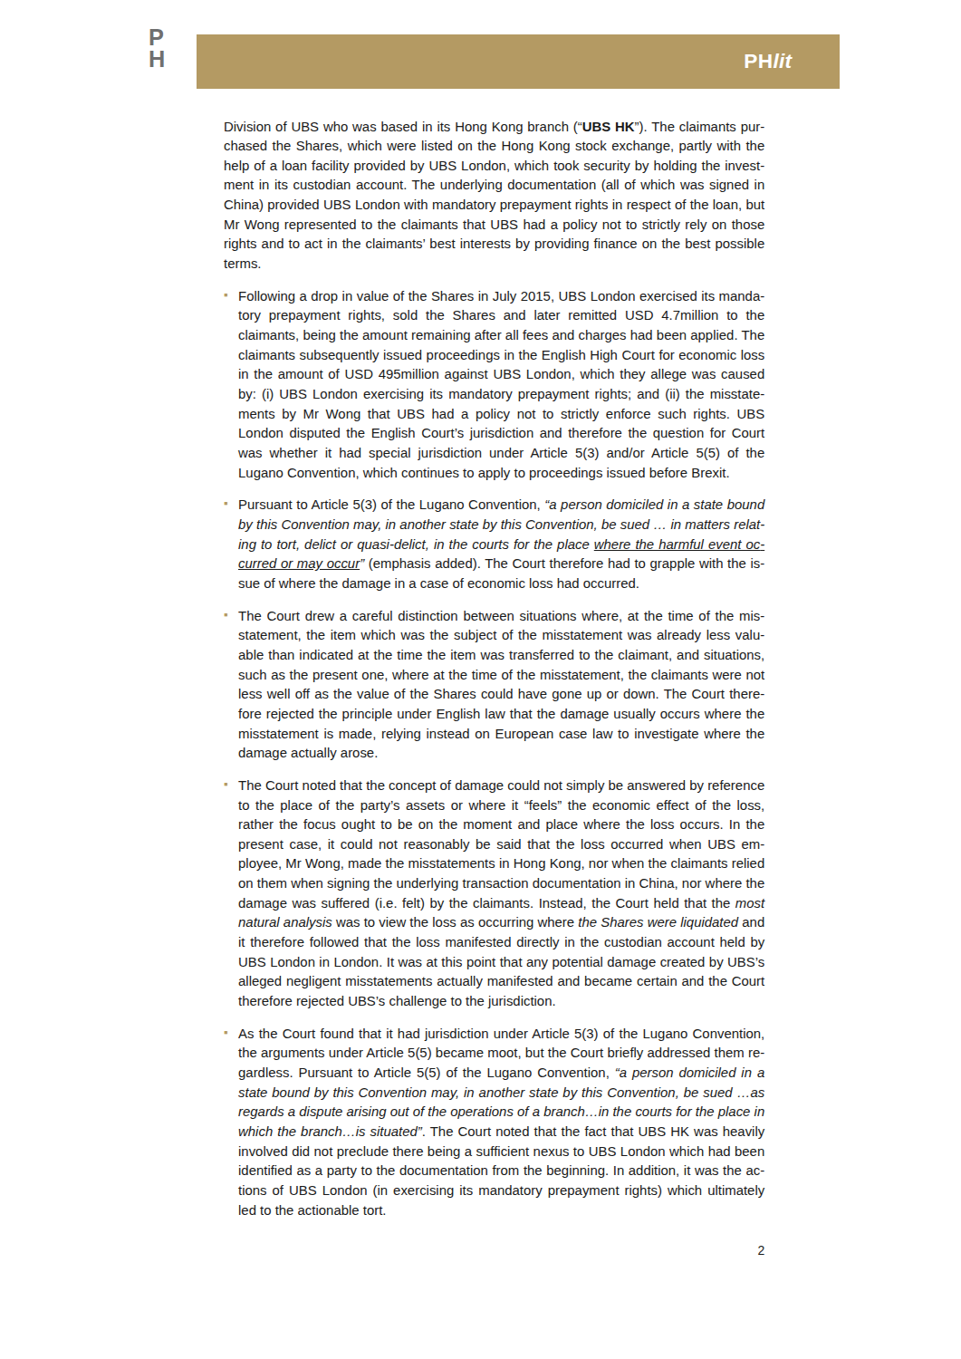PH
PHlit
Division of UBS who was based in its Hong Kong branch (“UBS HK”). The claimants purchased the Shares, which were listed on the Hong Kong stock exchange, partly with the help of a loan facility provided by UBS London, which took security by holding the investment in its custodian account. The underlying documentation (all of which was signed in China) provided UBS London with mandatory prepayment rights in respect of the loan, but Mr Wong represented to the claimants that UBS had a policy not to strictly rely on those rights and to act in the claimants’ best interests by providing finance on the best possible terms.
Following a drop in value of the Shares in July 2015, UBS London exercised its mandatory prepayment rights, sold the Shares and later remitted USD 4.7million to the claimants, being the amount remaining after all fees and charges had been applied. The claimants subsequently issued proceedings in the English High Court for economic loss in the amount of USD 495million against UBS London, which they allege was caused by: (i) UBS London exercising its mandatory prepayment rights; and (ii) the misstatements by Mr Wong that UBS had a policy not to strictly enforce such rights. UBS London disputed the English Court’s jurisdiction and therefore the question for Court was whether it had special jurisdiction under Article 5(3) and/or Article 5(5) of the Lugano Convention, which continues to apply to proceedings issued before Brexit.
Pursuant to Article 5(3) of the Lugano Convention, “a person domiciled in a state bound by this Convention may, in another state by this Convention, be sued … in matters relating to tort, delict or quasi-delict, in the courts for the place where the harmful event occurred or may occur” (emphasis added). The Court therefore had to grapple with the issue of where the damage in a case of economic loss had occurred.
The Court drew a careful distinction between situations where, at the time of the misstatement, the item which was the subject of the misstatement was already less valuable than indicated at the time the item was transferred to the claimant, and situations, such as the present one, where at the time of the misstatement, the claimants were not less well off as the value of the Shares could have gone up or down. The Court therefore rejected the principle under English law that the damage usually occurs where the misstatement is made, relying instead on European case law to investigate where the damage actually arose.
The Court noted that the concept of damage could not simply be answered by reference to the place of the party’s assets or where it “feels” the economic effect of the loss, rather the focus ought to be on the moment and place where the loss occurs. In the present case, it could not reasonably be said that the loss occurred when UBS employee, Mr Wong, made the misstatements in Hong Kong, nor when the claimants relied on them when signing the underlying transaction documentation in China, nor where the damage was suffered (i.e. felt) by the claimants. Instead, the Court held that the most natural analysis was to view the loss as occurring where the Shares were liquidated and it therefore followed that the loss manifested directly in the custodian account held by UBS London in London. It was at this point that any potential damage created by UBS’s alleged negligent misstatements actually manifested and became certain and the Court therefore rejected UBS’s challenge to the jurisdiction.
As the Court found that it had jurisdiction under Article 5(3) of the Lugano Convention, the arguments under Article 5(5) became moot, but the Court briefly addressed them regardless. Pursuant to Article 5(5) of the Lugano Convention, “a person domiciled in a state bound by this Convention may, in another state by this Convention, be sued …as regards a dispute arising out of the operations of a branch…in the courts for the place in which the branch…is situated”. The Court noted that the fact that UBS HK was heavily involved did not preclude there being a sufficient nexus to UBS London which had been identified as a party to the documentation from the beginning. In addition, it was the actions of UBS London (in exercising its mandatory prepayment rights) which ultimately led to the actionable tort.
2